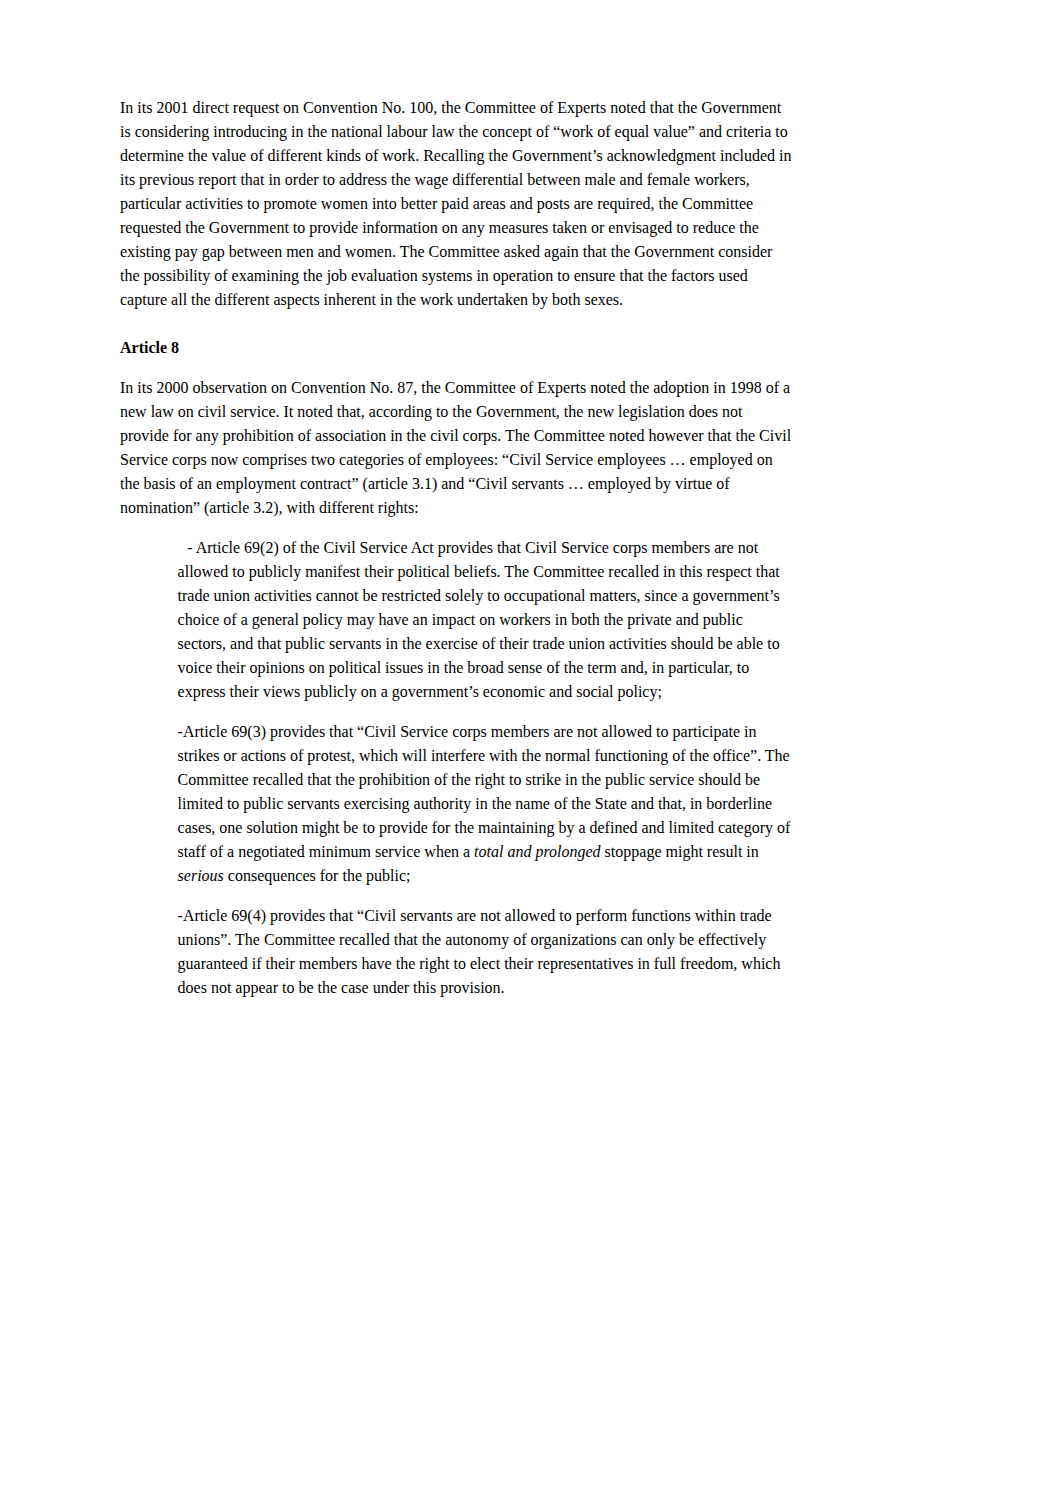In its 2001 direct request on Convention No. 100, the Committee of Experts noted that the Government is considering introducing in the national labour law the concept of “work of equal value” and criteria to determine the value of different kinds of work. Recalling the Government’s acknowledgment included in its previous report that in order to address the wage differential between male and female workers, particular activities to promote women into better paid areas and posts are required, the Committee requested the Government to provide information on any measures taken or envisaged to reduce the existing pay gap between men and women. The Committee asked again that the Government consider the possibility of examining the job evaluation systems in operation to ensure that the factors used capture all the different aspects inherent in the work undertaken by both sexes.
Article 8
In its 2000 observation on Convention No. 87, the Committee of Experts noted the adoption in 1998 of a new law on civil service. It noted that, according to the Government, the new legislation does not provide for any prohibition of association in the civil corps. The Committee noted however that the Civil Service corps now comprises two categories of employees: “Civil Service employees … employed on the basis of an employment contract” (article 3.1) and “Civil servants … employed by virtue of nomination” (article 3.2), with different rights:
- Article 69(2) of the Civil Service Act provides that Civil Service corps members are not allowed to publicly manifest their political beliefs. The Committee recalled in this respect that trade union activities cannot be restricted solely to occupational matters, since a government’s choice of a general policy may have an impact on workers in both the private and public sectors, and that public servants in the exercise of their trade union activities should be able to voice their opinions on political issues in the broad sense of the term and, in particular, to express their views publicly on a government’s economic and social policy;
-Article 69(3) provides that “Civil Service corps members are not allowed to participate in strikes or actions of protest, which will interfere with the normal functioning of the office”. The Committee recalled that the prohibition of the right to strike in the public service should be limited to public servants exercising authority in the name of the State and that, in borderline cases, one solution might be to provide for the maintaining by a defined and limited category of staff of a negotiated minimum service when a total and prolonged stoppage might result in serious consequences for the public;
-Article 69(4) provides that “Civil servants are not allowed to perform functions within trade unions”. The Committee recalled that the autonomy of organizations can only be effectively guaranteed if their members have the right to elect their representatives in full freedom, which does not appear to be the case under this provision.